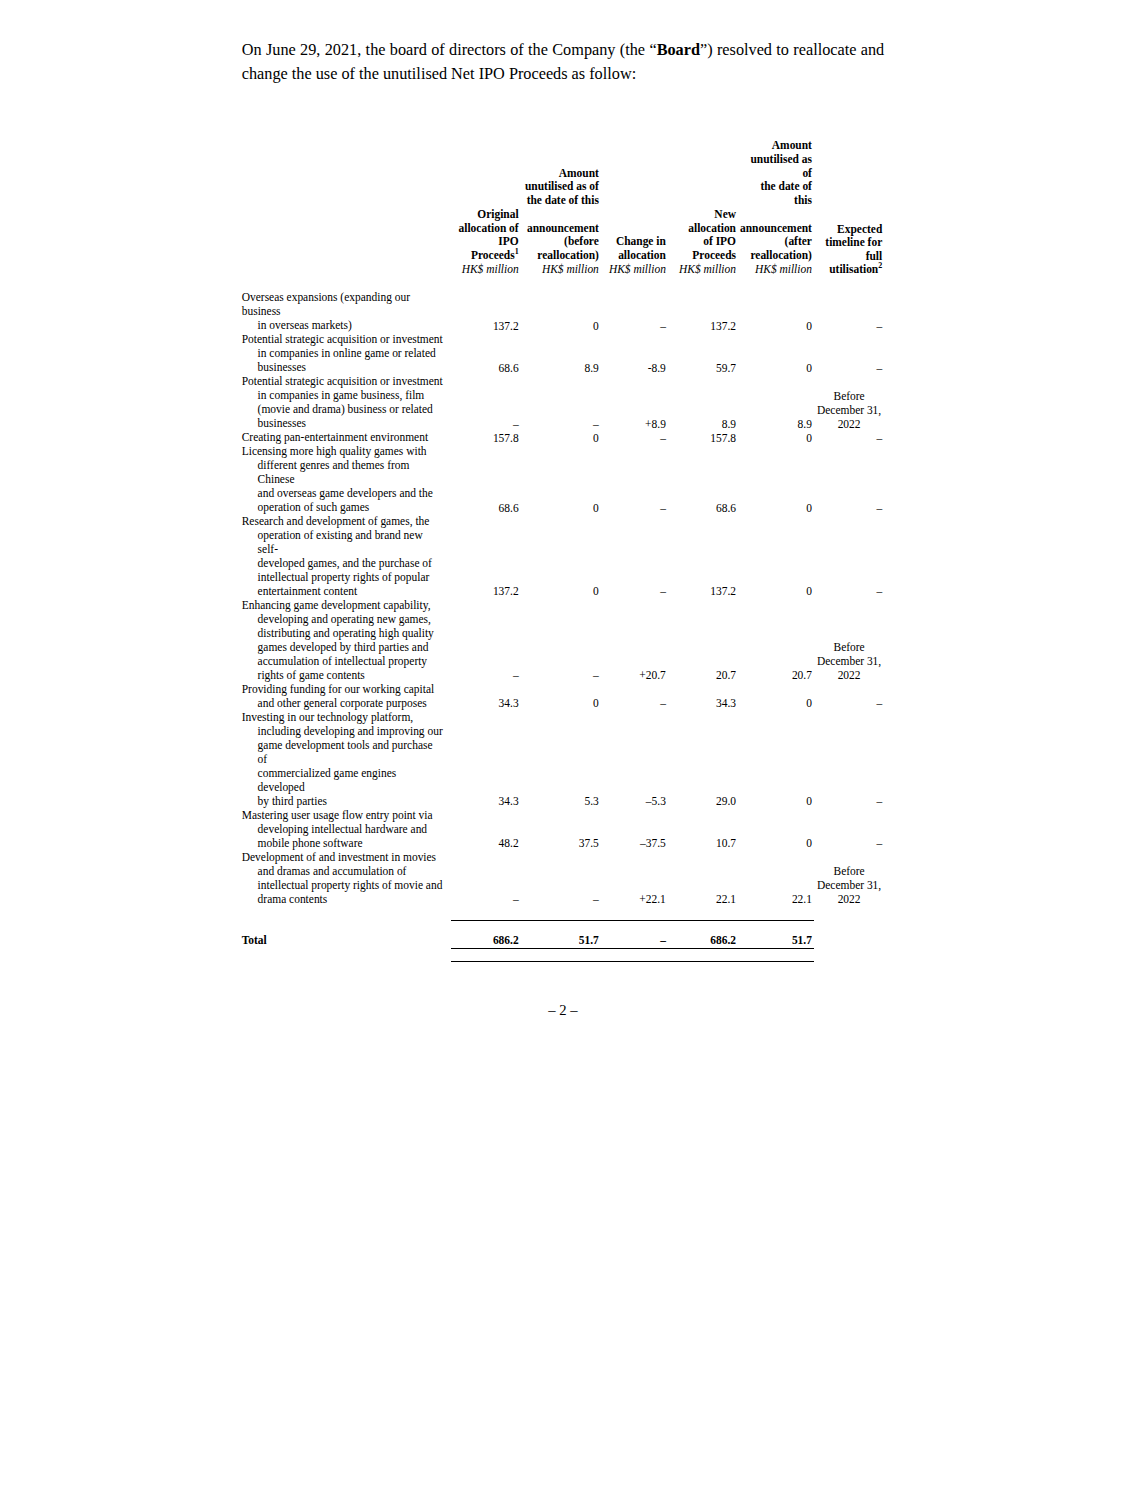On June 29, 2021, the board of directors of the Company (the “Board”) resolved to reallocate and change the use of the unutilised Net IPO Proceeds as follow:
| | | Amount unutilised as of the date of this | | | Amount unutilised as of the date of this | |
| --- | --- | --- | --- | --- | --- | --- |
| | Original allocation of IPO Proceeds 1 HK$ million | announcement (before reallocation) HK$ million | Change in allocation HK$ million | New allocation of IPO Proceeds HK$ million | announcement (after reallocation) HK$ million | Expected timeline for full utilisation 2 |
| Overseas expansions (expanding our business | | | | | | |
| in overseas markets) | 137.2 | 0 | – | 137.2 | 0 | – |
| Potential strategic acquisition or investment | | | | | | |
| in companies in online game or related | | | | | | |
| businesses | 68.6 | 8.9 | -8.9 | 59.7 | 0 | – |
| Potential strategic acquisition or investment | | | | | | |
| in companies in game business, film | | | | | | Before |
| (movie and drama) business or related | | | | | | December 31, |
| businesses | – | – | +8.9 | 8.9 | 8.9 | 2022 |
| Creating pan-entertainment environment | 157.8 | 0 | – | 157.8 | 0 | – |
| Licensing more high quality games with | | | | | | |
| different genres and themes from Chinese | | | | | | |
| and overseas game developers and the | | | | | | |
| operation of such games | 68.6 | 0 | – | 68.6 | 0 | – |
| Research and development of games, the | | | | | | |
| operation of existing and brand new self- | | | | | | |
| developed games, and the purchase of | | | | | | |
| intellectual property rights of popular | | | | | | |
| entertainment content | 137.2 | 0 | – | 137.2 | 0 | – |
| Enhancing game development capability, | | | | | | |
| developing and operating new games, | | | | | | |
| distributing and operating high quality | | | | | | |
| games developed by third parties and | | | | | | Before |
| accumulation of intellectual property | | | | | | December 31, |
| rights of game contents | – | – | +20.7 | 20.7 | 20.7 | 2022 |
| Providing funding for our working capital | | | | | | |
| and other general corporate purposes | 34.3 | 0 | – | 34.3 | 0 | – |
| Investing in our technology platform, | | | | | | |
| including developing and improving our | | | | | | |
| game development tools and purchase of | | | | | | |
| commercialized game engines developed | | | | | | |
| by third parties | 34.3 | 5.3 | –5.3 | 29.0 | 0 | – |
| Mastering user usage flow entry point via | | | | | | |
| developing intellectual hardware and | | | | | | |
| mobile phone software | 48.2 | 37.5 | –37.5 | 10.7 | 0 | – |
| Development of and investment in movies | | | | | | |
| and dramas and accumulation of | | | | | | Before |
| intellectual property rights of movie and | | | | | | December 31, |
| drama contents | – | – | +22.1 | 22.1 | 22.1 | 2022 |
| Total | 686.2 | 51.7 | – | 686.2 | 51.7 | |
– 2 –